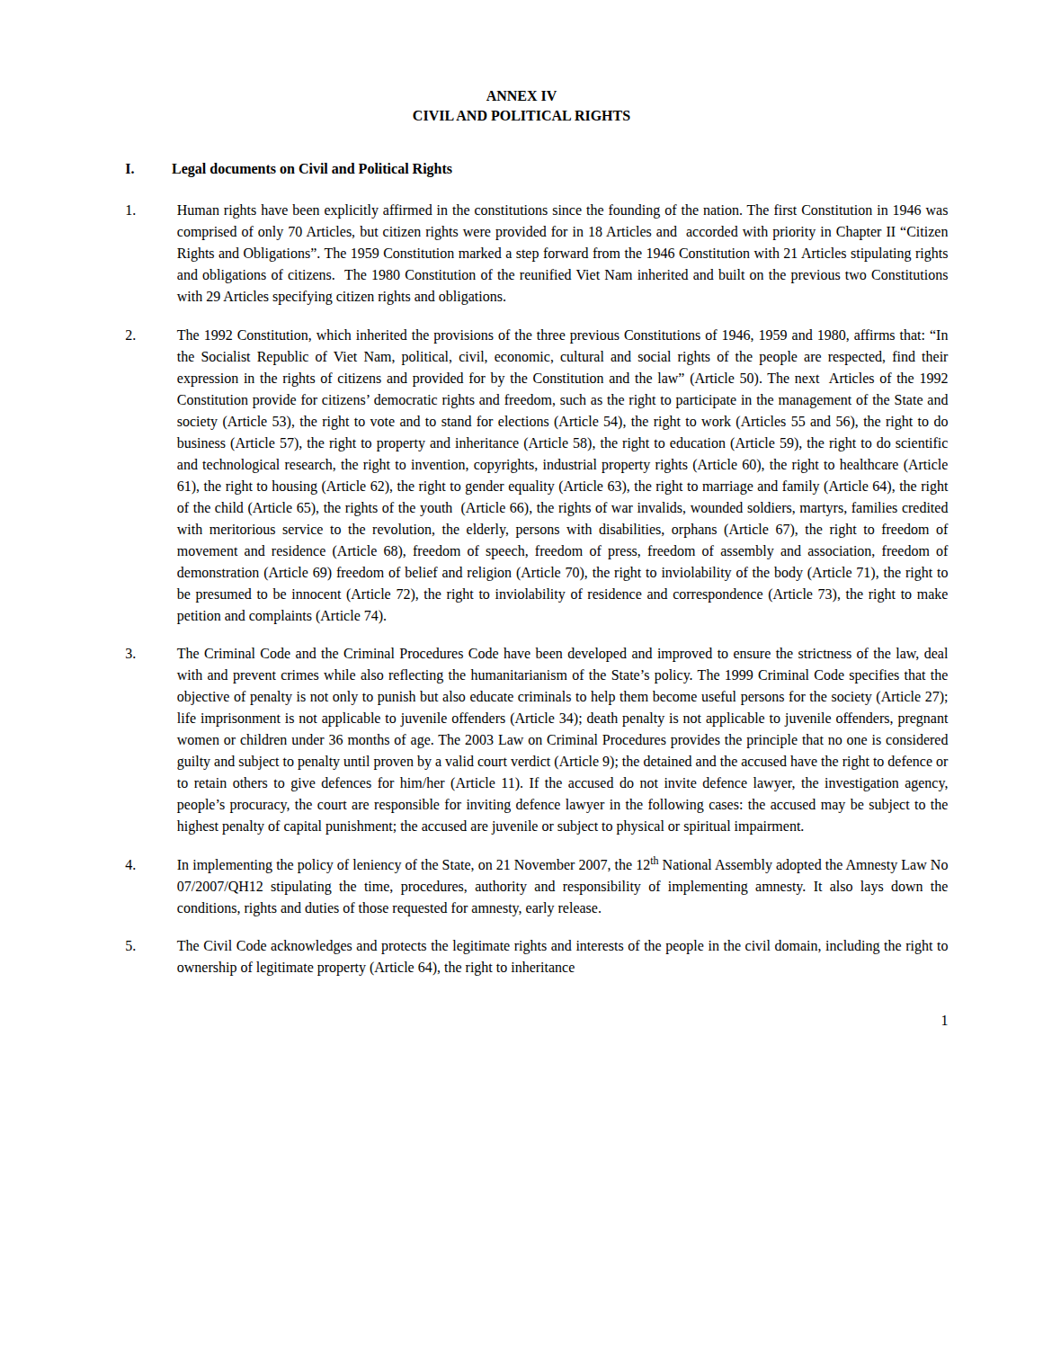ANNEX IV
CIVIL AND POLITICAL RIGHTS
I. Legal documents on Civil and Political Rights
1. Human rights have been explicitly affirmed in the constitutions since the founding of the nation. The first Constitution in 1946 was comprised of only 70 Articles, but citizen rights were provided for in 18 Articles and accorded with priority in Chapter II “Citizen Rights and Obligations”. The 1959 Constitution marked a step forward from the 1946 Constitution with 21 Articles stipulating rights and obligations of citizens. The 1980 Constitution of the reunified Viet Nam inherited and built on the previous two Constitutions with 29 Articles specifying citizen rights and obligations.
2. The 1992 Constitution, which inherited the provisions of the three previous Constitutions of 1946, 1959 and 1980, affirms that: “In the Socialist Republic of Viet Nam, political, civil, economic, cultural and social rights of the people are respected, find their expression in the rights of citizens and provided for by the Constitution and the law” (Article 50). The next Articles of the 1992 Constitution provide for citizens’ democratic rights and freedom, such as the right to participate in the management of the State and society (Article 53), the right to vote and to stand for elections (Article 54), the right to work (Articles 55 and 56), the right to do business (Article 57), the right to property and inheritance (Article 58), the right to education (Article 59), the right to do scientific and technological research, the right to invention, copyrights, industrial property rights (Article 60), the right to healthcare (Article 61), the right to housing (Article 62), the right to gender equality (Article 63), the right to marriage and family (Article 64), the right of the child (Article 65), the rights of the youth (Article 66), the rights of war invalids, wounded soldiers, martyrs, families credited with meritorious service to the revolution, the elderly, persons with disabilities, orphans (Article 67), the right to freedom of movement and residence (Article 68), freedom of speech, freedom of press, freedom of assembly and association, freedom of demonstration (Article 69) freedom of belief and religion (Article 70), the right to inviolability of the body (Article 71), the right to be presumed to be innocent (Article 72), the right to inviolability of residence and correspondence (Article 73), the right to make petition and complaints (Article 74).
3. The Criminal Code and the Criminal Procedures Code have been developed and improved to ensure the strictness of the law, deal with and prevent crimes while also reflecting the humanitarianism of the State’s policy. The 1999 Criminal Code specifies that the objective of penalty is not only to punish but also educate criminals to help them become useful persons for the society (Article 27); life imprisonment is not applicable to juvenile offenders (Article 34); death penalty is not applicable to juvenile offenders, pregnant women or children under 36 months of age. The 2003 Law on Criminal Procedures provides the principle that no one is considered guilty and subject to penalty until proven by a valid court verdict (Article 9); the detained and the accused have the right to defence or to retain others to give defences for him/her (Article 11). If the accused do not invite defence lawyer, the investigation agency, people’s procuracy, the court are responsible for inviting defence lawyer in the following cases: the accused may be subject to the highest penalty of capital punishment; the accused are juvenile or subject to physical or spiritual impairment.
4. In implementing the policy of leniency of the State, on 21 November 2007, the 12th National Assembly adopted the Amnesty Law No 07/2007/QH12 stipulating the time, procedures, authority and responsibility of implementing amnesty. It also lays down the conditions, rights and duties of those requested for amnesty, early release.
5. The Civil Code acknowledges and protects the legitimate rights and interests of the people in the civil domain, including the right to ownership of legitimate property (Article 64), the right to inheritance
1